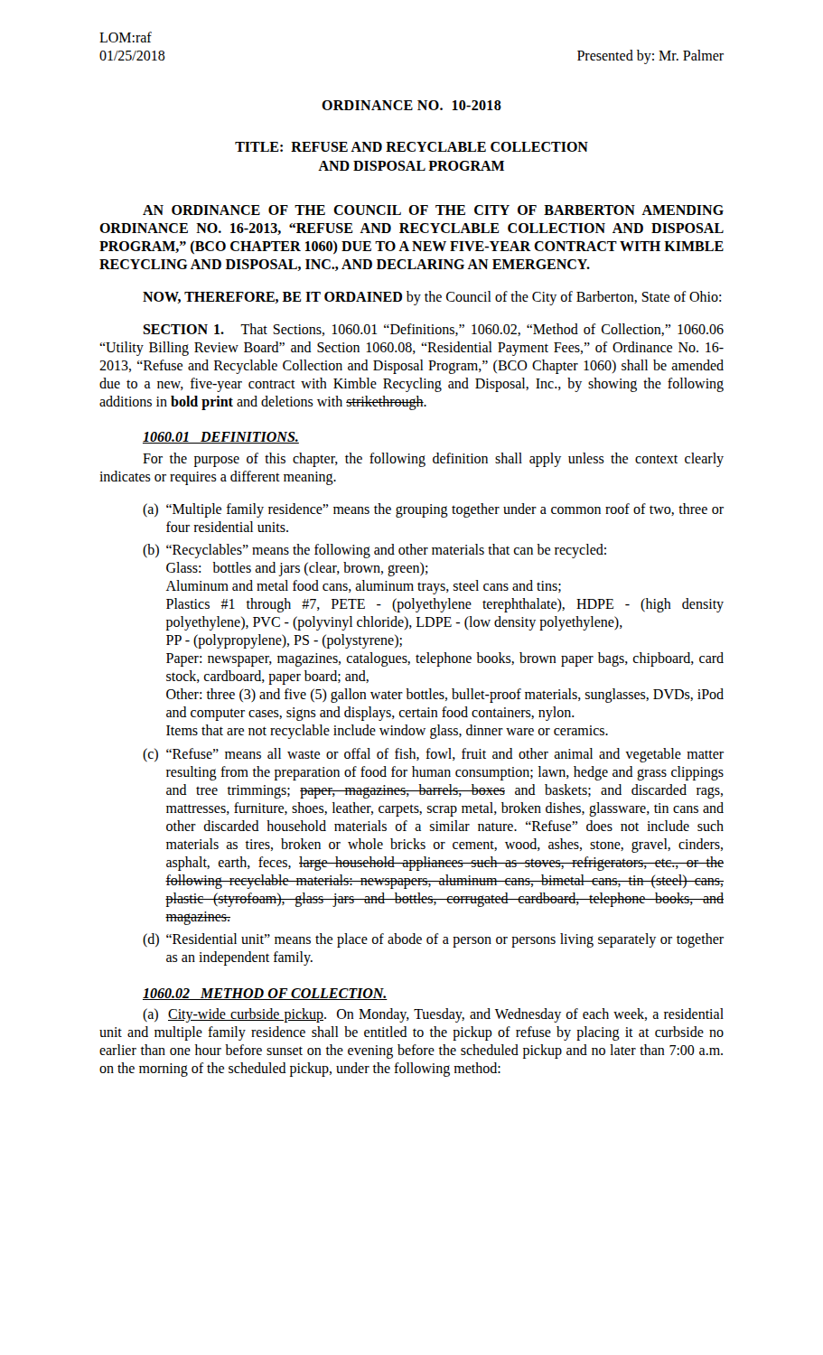LOM:raf
01/25/2018
Presented by: Mr. Palmer
ORDINANCE NO. 10-2018
TITLE: REFUSE AND RECYCLABLE COLLECTION
AND DISPOSAL PROGRAM
AN ORDINANCE OF THE COUNCIL OF THE CITY OF BARBERTON AMENDING ORDINANCE NO. 16-2013, “REFUSE AND RECYCLABLE COLLECTION AND DISPOSAL PROGRAM,” (BCO CHAPTER 1060) DUE TO A NEW FIVE-YEAR CONTRACT WITH KIMBLE RECYCLING AND DISPOSAL, INC., AND DECLARING AN EMERGENCY.
NOW, THEREFORE, BE IT ORDAINED by the Council of the City of Barberton, State of Ohio:
SECTION 1. That Sections, 1060.01 “Definitions,” 1060.02, “Method of Collection,” 1060.06 “Utility Billing Review Board” and Section 1060.08, “Residential Payment Fees,” of Ordinance No. 16-2013, “Refuse and Recyclable Collection and Disposal Program,” (BCO Chapter 1060) shall be amended due to a new, five-year contract with Kimble Recycling and Disposal, Inc., by showing the following additions in bold print and deletions with strikethrough.
1060.01 DEFINITIONS.
For the purpose of this chapter, the following definition shall apply unless the context clearly indicates or requires a different meaning.
(a)“Multiple family residence” means the grouping together under a common roof of two, three or four residential units.
(b)“Recyclables” means the following and other materials that can be recycled:
Glass: bottles and jars (clear, brown, green);
Aluminum and metal food cans, aluminum trays, steel cans and tins;
Plastics #1 through #7, PETE - (polyethylene terephthalate), HDPE - (high density polyethylene), PVC - (polyvinyl chloride), LDPE - (low density polyethylene),
PP - (polypropylene), PS - (polystyrene);
Paper: newspaper, magazines, catalogues, telephone books, brown paper bags, chipboard, card stock, cardboard, paper board; and,
Other: three (3) and five (5) gallon water bottles, bullet-proof materials, sunglasses, DVDs, iPod and computer cases, signs and displays, certain food containers, nylon.
Items that are not recyclable include window glass, dinner ware or ceramics.
(c)“Refuse” means all waste or offal of fish, fowl, fruit and other animal and vegetable matter resulting from the preparation of food for human consumption; lawn, hedge and grass clippings and tree trimmings; paper, magazines, barrels, boxes and baskets; and discarded rags, mattresses, furniture, shoes, leather, carpets, scrap metal, broken dishes, glassware, tin cans and other discarded household materials of a similar nature. “Refuse” does not include such materials as tires, broken or whole bricks or cement, wood, ashes, stone, gravel, cinders, asphalt, earth, feces, large household appliances such as stoves, refrigerators, etc., or the following recyclable materials: newspapers, aluminum cans, bimetal cans, tin (steel) cans, plastic (styrofoam), glass jars and bottles, corrugated cardboard, telephone books, and magazines.
(d)“Residential unit” means the place of abode of a person or persons living separately or together as an independent family.
1060.02 METHOD OF COLLECTION.
(a) City-wide curbside pickup. On Monday, Tuesday, and Wednesday of each week, a residential unit and multiple family residence shall be entitled to the pickup of refuse by placing it at curbside no earlier than one hour before sunset on the evening before the scheduled pickup and no later than 7:00 a.m. on the morning of the scheduled pickup, under the following method: